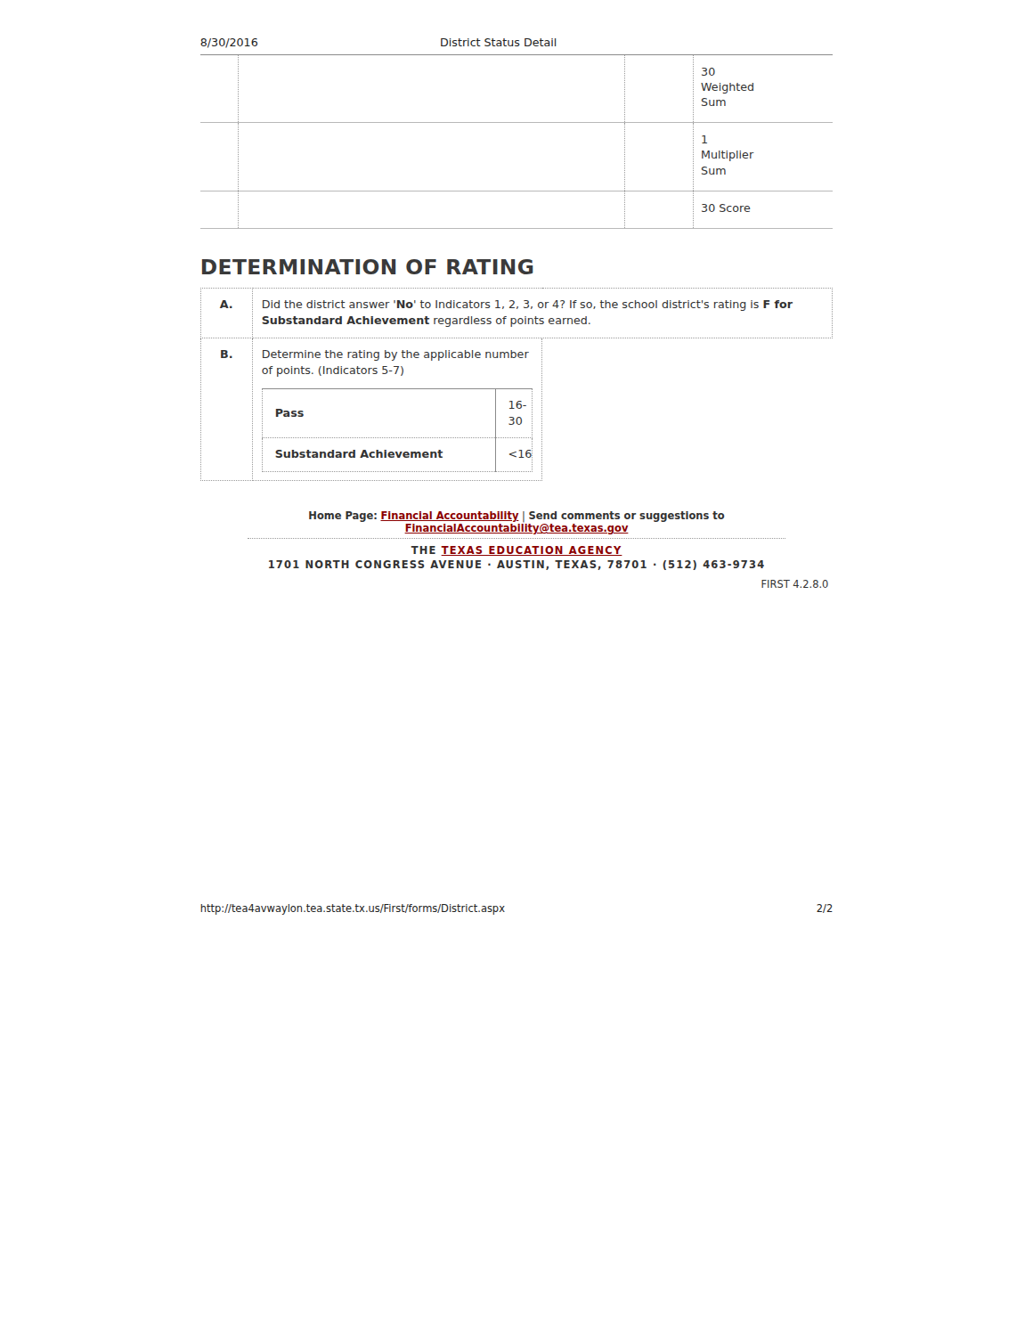8/30/2016
District Status Detail
| | | | 30 Weighted Sum |
| | | | 1 Multiplier Sum |
| | | | 30 Score |
DETERMINATION OF RATING
| A. | Did the district answer ' No ' to Indicators 1, 2, 3, or 4? If so, the school district's rating is F for Substandard Achievement regardless of points earned. |
| B. | Determine the rating by the applicable number of points. (Indicators 5-7) / Pass / 16-30 / / Substandard Achievement / <16 / |
Home Page: Financial Accountability | Send comments or suggestions to FinancialAccountability@tea.texas.gov
THE TEXAS EDUCATION AGENCY
1701 NORTH CONGRESS AVENUE · AUSTIN, TEXAS, 78701 · (512) 463-9734
FIRST 4.2.8.0
http://tea4avwaylon.tea.state.tx.us/First/forms/District.aspx
2/2